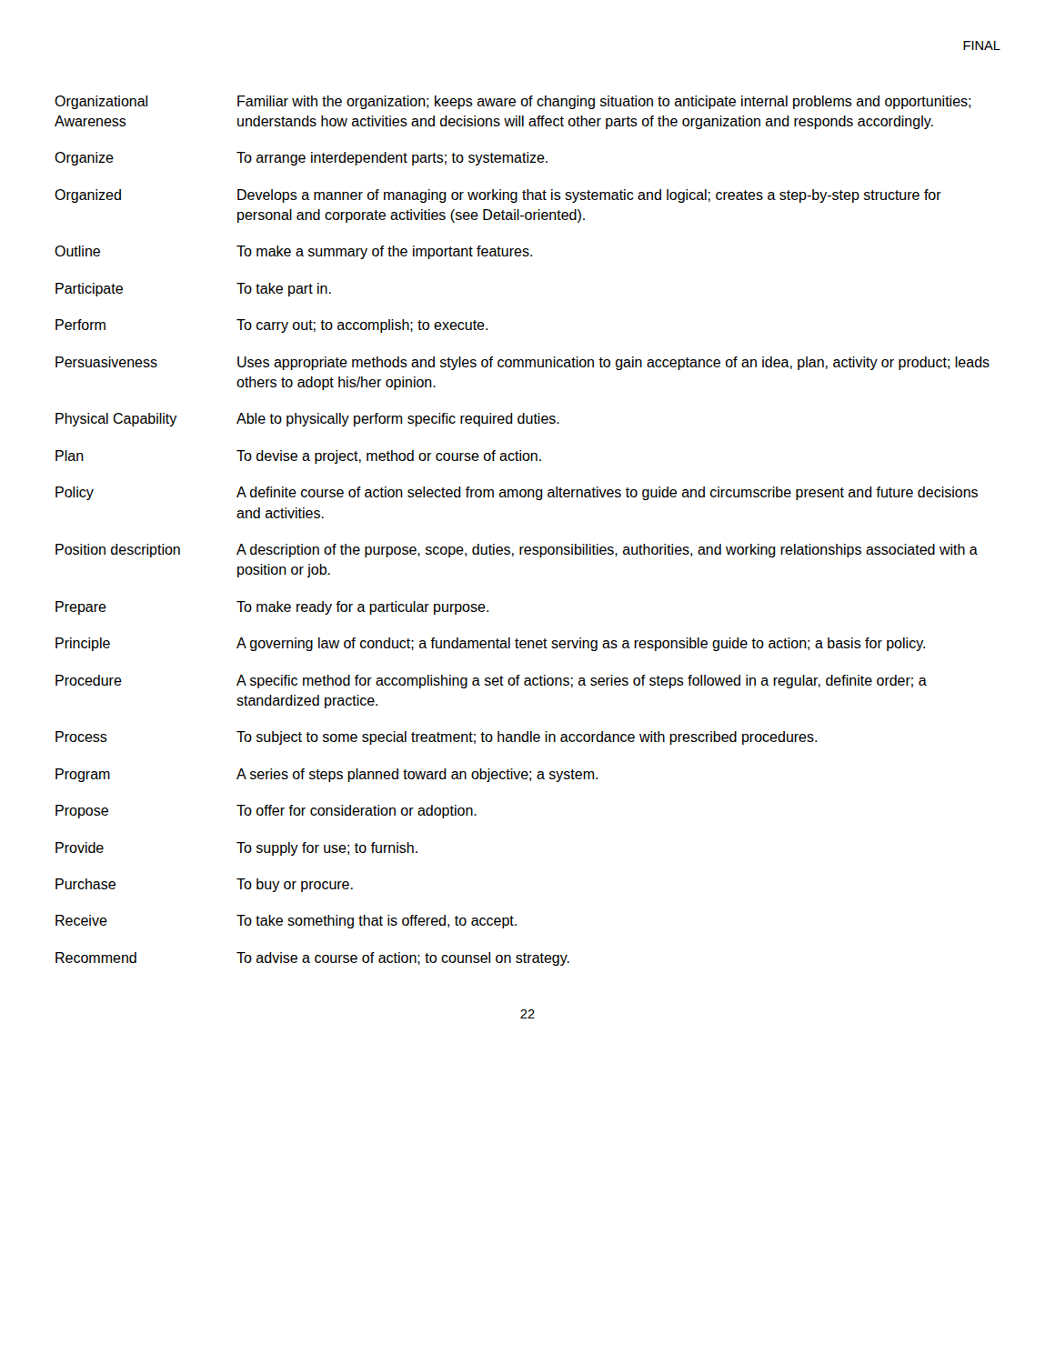FINAL
Organizational Awareness
Familiar with the organization; keeps aware of changing situation to anticipate internal problems and opportunities; understands how activities and decisions will affect other parts of the organization and responds accordingly.
Organize
To arrange interdependent parts; to systematize.
Organized
Develops a manner of managing or working that is systematic and logical; creates a step-by-step structure for personal and corporate activities (see Detail-oriented).
Outline
To make a summary of the important features.
Participate
To take part in.
Perform
To carry out; to accomplish; to execute.
Persuasiveness
Uses appropriate methods and styles of communication to gain acceptance of an idea, plan, activity or product; leads others to adopt his/her opinion.
Physical Capability
Able to physically perform specific required duties.
Plan
To devise a project, method or course of action.
Policy
A definite course of action selected from among alternatives to guide and circumscribe present and future decisions and activities.
Position description
A description of the purpose, scope, duties, responsibilities, authorities, and working relationships associated with a position or job.
Prepare
To make ready for a particular purpose.
Principle
A governing law of conduct; a fundamental tenet serving as a responsible guide to action; a basis for policy.
Procedure
A specific method for accomplishing a set of actions; a series of steps followed in a regular, definite order; a standardized practice.
Process
To subject to some special treatment; to handle in accordance with prescribed procedures.
Program
A series of steps planned toward an objective; a system.
Propose
To offer for consideration or adoption.
Provide
To supply for use; to furnish.
Purchase
To buy or procure.
Receive
To take something that is offered, to accept.
Recommend
To advise a course of action; to counsel on strategy.
22